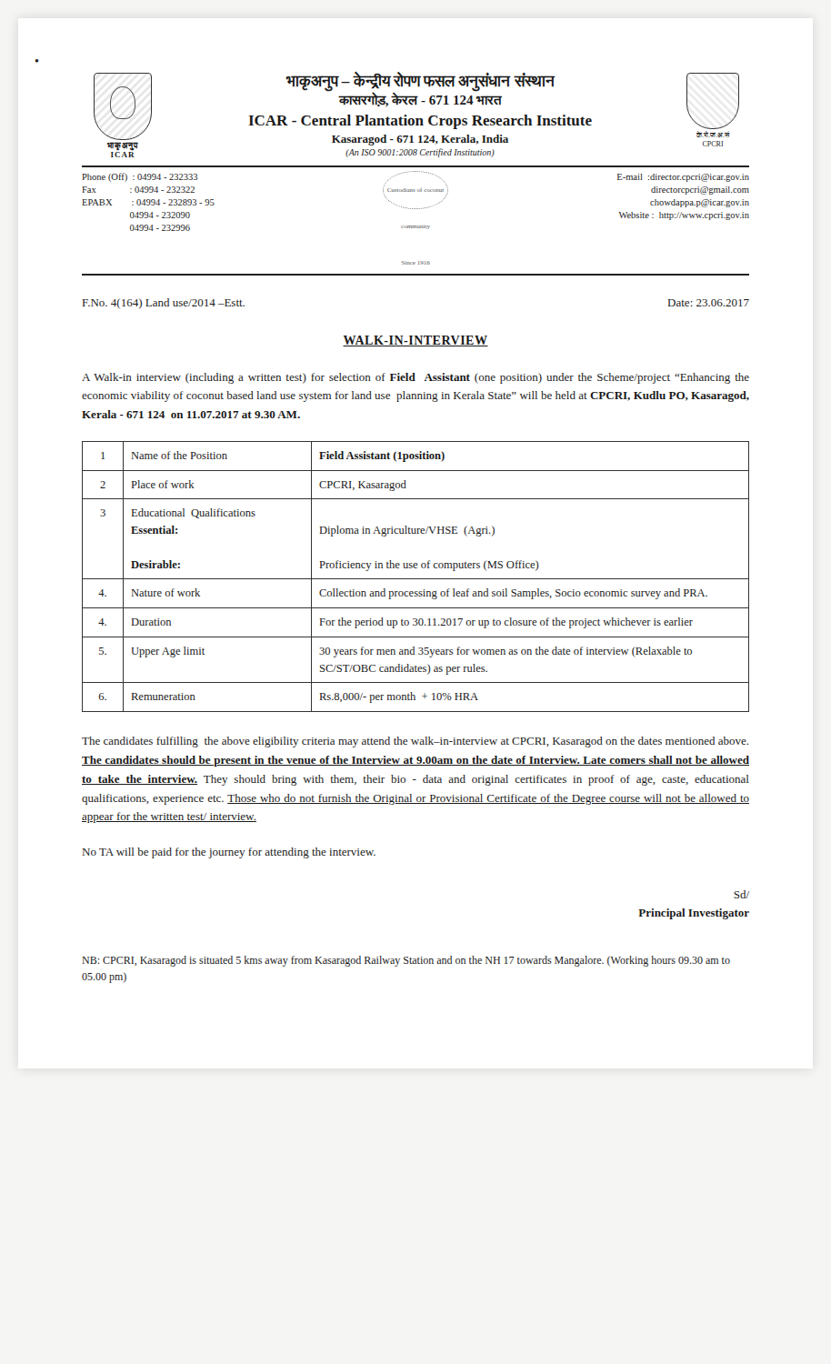•
भाकृअनुप
ICAR
भाकृअनुप – केन्द्रीय रोपण फसल अनुसंधान संस्थान
कासरगोड़, केरल - 671 124 भारत
ICAR - Central Plantation Crops Research Institute
Kasaragod - 671 124, Kerala, India
(An ISO 9001:2008 Certified Institution)
के.रो.फ.अ.सं
CPCRI
Phone (Off) : 04994 - 232333 Fax : 04994 - 232322 EPABX : 04994 - 232893 - 95 04994 - 232090 04994 - 232996
Custodians of coconut community
Since 1916
E-mail :director.cpcri@icar.gov.in directorcpcri@gmail.com chowdappa.p@icar.gov.in Website : http://www.cpcri.gov.in
F.No. 4(164) Land use/2014 –Estt.
Date: 23.06.2017
WALK-IN-INTERVIEW
A Walk-in interview (including a written test) for selection of Field Assistant (one position) under the Scheme/project “Enhancing the economic viability of coconut based land use system for land use planning in Kerala State” will be held at CPCRI, Kudlu PO, Kasaragod, Kerala - 671 124 on 11.07.2017 at 9.30 AM.
| 1 | Name of the Position | Field Assistant (1position) |
| 2 | Place of work | CPCRI, Kasaragod |
| 3 | Educational Qualifications Essential: Desirable: | Diploma in Agriculture/VHSE (Agri.) Proficiency in the use of computers (MS Office) |
| 4. | Nature of work | Collection and processing of leaf and soil Samples, Socio economic survey and PRA. |
| 4. | Duration | For the period up to 30.11.2017 or up to closure of the project whichever is earlier |
| 5. | Upper Age limit | 30 years for men and 35years for women as on the date of interview (Relaxable to SC/ST/OBC candidates) as per rules. |
| 6. | Remuneration | Rs.8,000/- per month + 10% HRA |
The candidates fulfilling the above eligibility criteria may attend the walk–in-interview at CPCRI, Kasaragod on the dates mentioned above. The candidates should be present in the venue of the Interview at 9.00am on the date of Interview. Late comers shall not be allowed to take the interview. They should bring with them, their bio - data and original certificates in proof of age, caste, educational qualifications, experience etc. Those who do not furnish the Original or Provisional Certificate of the Degree course will not be allowed to appear for the written test/ interview.
No TA will be paid for the journey for attending the interview.
Sd/
Principal Investigator
NB: CPCRI, Kasaragod is situated 5 kms away from Kasaragod Railway Station and on the NH 17 towards Mangalore. (Working hours 09.30 am to 05.00 pm)